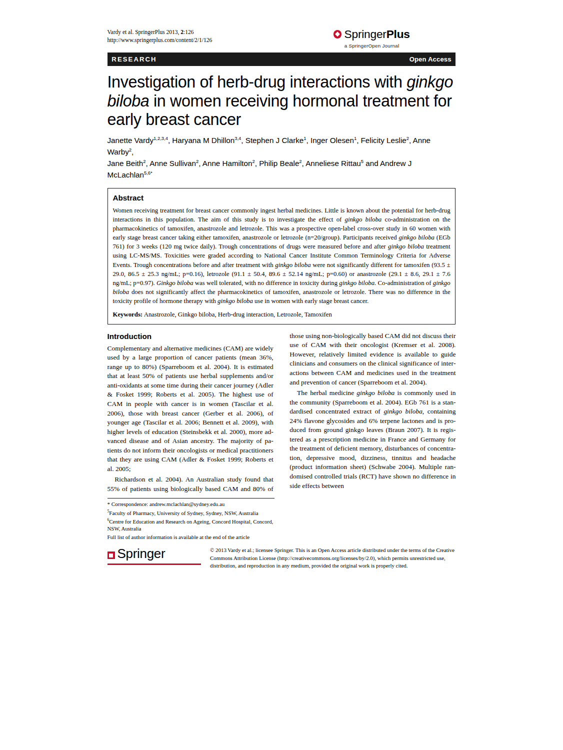Vardy et al. SpringerPlus 2013, 2:126
http://www.springerplus.com/content/2/1/126
SpringerPlus
a SpringerOpen Journal
RESEARCH Open Access
Investigation of herb-drug interactions with ginkgo biloba in women receiving hormonal treatment for early breast cancer
Janette Vardy1,2,3,4, Haryana M Dhillon3,4, Stephen J Clarke1, Inger Olesen1, Felicity Leslie2, Anne Warby2,
Jane Beith2, Anne Sullivan2, Anne Hamilton2, Philip Beale2, Anneliese Rittau5 and Andrew J McLachlan5,6*
Abstract
Women receiving treatment for breast cancer commonly ingest herbal medicines. Little is known about the potential for herb-drug interactions in this population. The aim of this study is to investigate the effect of ginkgo biloba co-administration on the pharmacokinetics of tamoxifen, anastrozole and letrozole. This was a prospective open-label cross-over study in 60 women with early stage breast cancer taking either tamoxifen, anastrozole or letrozole (n=20/group). Participants received ginkgo biloba (EGb 761) for 3 weeks (120 mg twice daily). Trough concentrations of drugs were measured before and after ginkgo biloba treatment using LC-MS/MS. Toxicities were graded according to National Cancer Institute Common Terminology Criteria for Adverse Events. Trough concentrations before and after treatment with ginkgo biloba were not significantly different for tamoxifen (93.5 ± 29.0, 86.5 ± 25.3 ng/mL; p=0.16), letrozole (91.1 ± 50.4, 89.6 ± 52.14 ng/mL; p=0.60) or anastrozole (29.1 ± 8.6, 29.1 ± 7.6 ng/mL; p=0.97). Ginkgo biloba was well tolerated, with no difference in toxicity during ginkgo biloba. Co-administration of ginkgo biloba does not significantly affect the pharmacokinetics of tamoxifen, anastrozole or letrozole. There was no difference in the toxicity profile of hormone therapy with ginkgo biloba use in women with early stage breast cancer.
Keywords: Anastrozole, Ginkgo biloba, Herb-drug interaction, Letrozole, Tamoxifen
Introduction
Complementary and alternative medicines (CAM) are widely used by a large proportion of cancer patients (mean 36%, range up to 80%) (Sparreboom et al. 2004). It is estimated that at least 50% of patients use herbal supplements and/or anti-oxidants at some time during their cancer journey (Adler & Fosket 1999; Roberts et al. 2005). The highest use of CAM in people with cancer is in women (Tascilar et al. 2006), those with breast cancer (Gerber et al. 2006), of younger age (Tascilar et al. 2006; Bennett et al. 2009), with higher levels of education (Steinsbekk et al. 2000), more advanced disease and of Asian ancestry. The majority of patients do not inform their oncologists or medical practitioners that they are using CAM (Adler & Fosket 1999; Roberts et al. 2005;
Richardson et al. 2004). An Australian study found that 55% of patients using biologically based CAM and 80% of those using non-biologically based CAM did not discuss their use of CAM with their oncologist (Kremser et al. 2008). However, relatively limited evidence is available to guide clinicians and consumers on the clinical significance of interactions between CAM and medicines used in the treatment and prevention of cancer (Sparreboom et al. 2004).
The herbal medicine ginkgo biloba is commonly used in the community (Sparreboom et al. 2004). EGb 761 is a standardised concentrated extract of ginkgo biloba, containing 24% flavone glycosides and 6% terpene lactones and is produced from ground ginkgo leaves (Braun 2007). It is registered as a prescription medicine in France and Germany for the treatment of deficient memory, disturbances of concentration, depressive mood, dizziness, tinnitus and headache (product information sheet) (Schwabe 2004). Multiple randomised controlled trials (RCT) have shown no difference in side effects between
* Correspondence: andrew.mclachlan@sydney.edu.au
5Faculty of Pharmacy, University of Sydney, Sydney, NSW, Australia
6Centre for Education and Research on Ageing, Concord Hospital, Concord, NSW, Australia
Full list of author information is available at the end of the article
Springer
© 2013 Vardy et al.; licensee Springer. This is an Open Access article distributed under the terms of the Creative Commons Attribution License (http://creativecommons.org/licenses/by/2.0), which permits unrestricted use, distribution, and reproduction in any medium, provided the original work is properly cited.